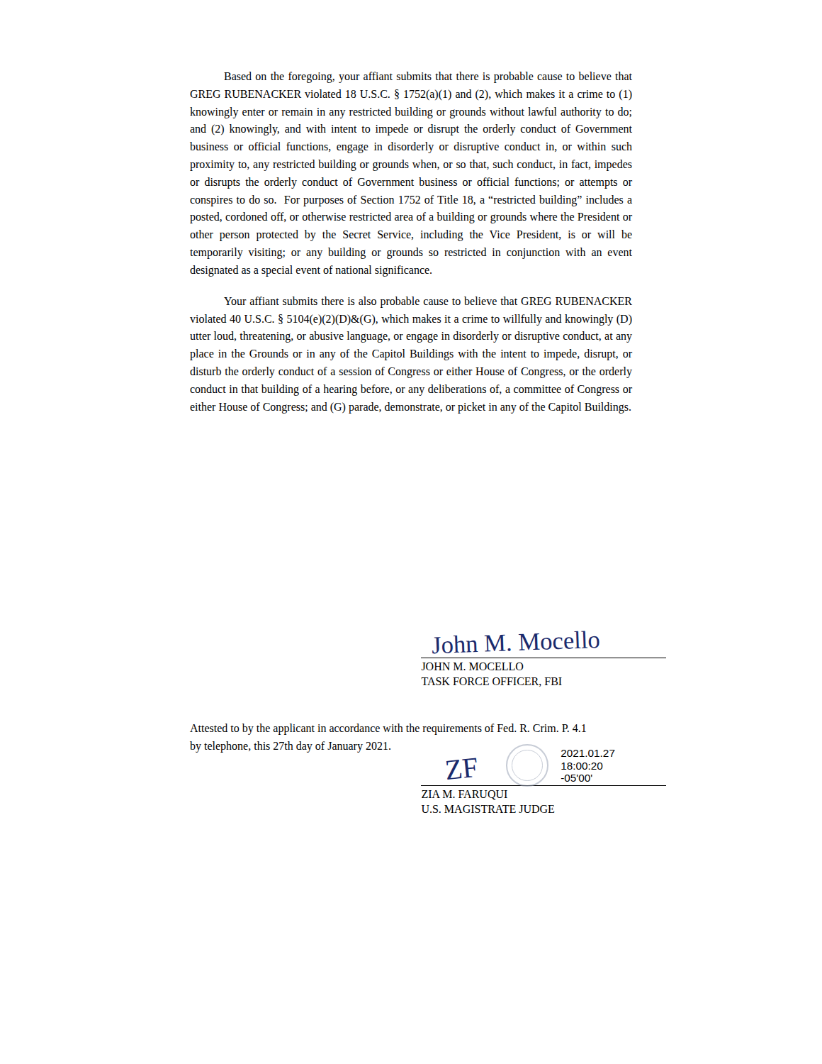Based on the foregoing, your affiant submits that there is probable cause to believe that GREG RUBENACKER violated 18 U.S.C. § 1752(a)(1) and (2), which makes it a crime to (1) knowingly enter or remain in any restricted building or grounds without lawful authority to do; and (2) knowingly, and with intent to impede or disrupt the orderly conduct of Government business or official functions, engage in disorderly or disruptive conduct in, or within such proximity to, any restricted building or grounds when, or so that, such conduct, in fact, impedes or disrupts the orderly conduct of Government business or official functions; or attempts or conspires to do so. For purposes of Section 1752 of Title 18, a “restricted building” includes a posted, cordoned off, or otherwise restricted area of a building or grounds where the President or other person protected by the Secret Service, including the Vice President, is or will be temporarily visiting; or any building or grounds so restricted in conjunction with an event designated as a special event of national significance.
Your affiant submits there is also probable cause to believe that GREG RUBENACKER violated 40 U.S.C. § 5104(e)(2)(D)&(G), which makes it a crime to willfully and knowingly (D) utter loud, threatening, or abusive language, or engage in disorderly or disruptive conduct, at any place in the Grounds or in any of the Capitol Buildings with the intent to impede, disrupt, or disturb the orderly conduct of a session of Congress or either House of Congress, or the orderly conduct in that building of a hearing before, or any deliberations of, a committee of Congress or either House of Congress; and (G) parade, demonstrate, or picket in any of the Capitol Buildings.
John M. Mocello
JOHN M. MOCELLO
TASK FORCE OFFICER, FBI
Attested to by the applicant in accordance with the requirements of Fed. R. Crim. P. 4.1
by telephone, this 27th day of January 2021.
ZF 2021.01.27
18:00:20
-05'00'
ZIA M. FARUQUI
U.S. MAGISTRATE JUDGE